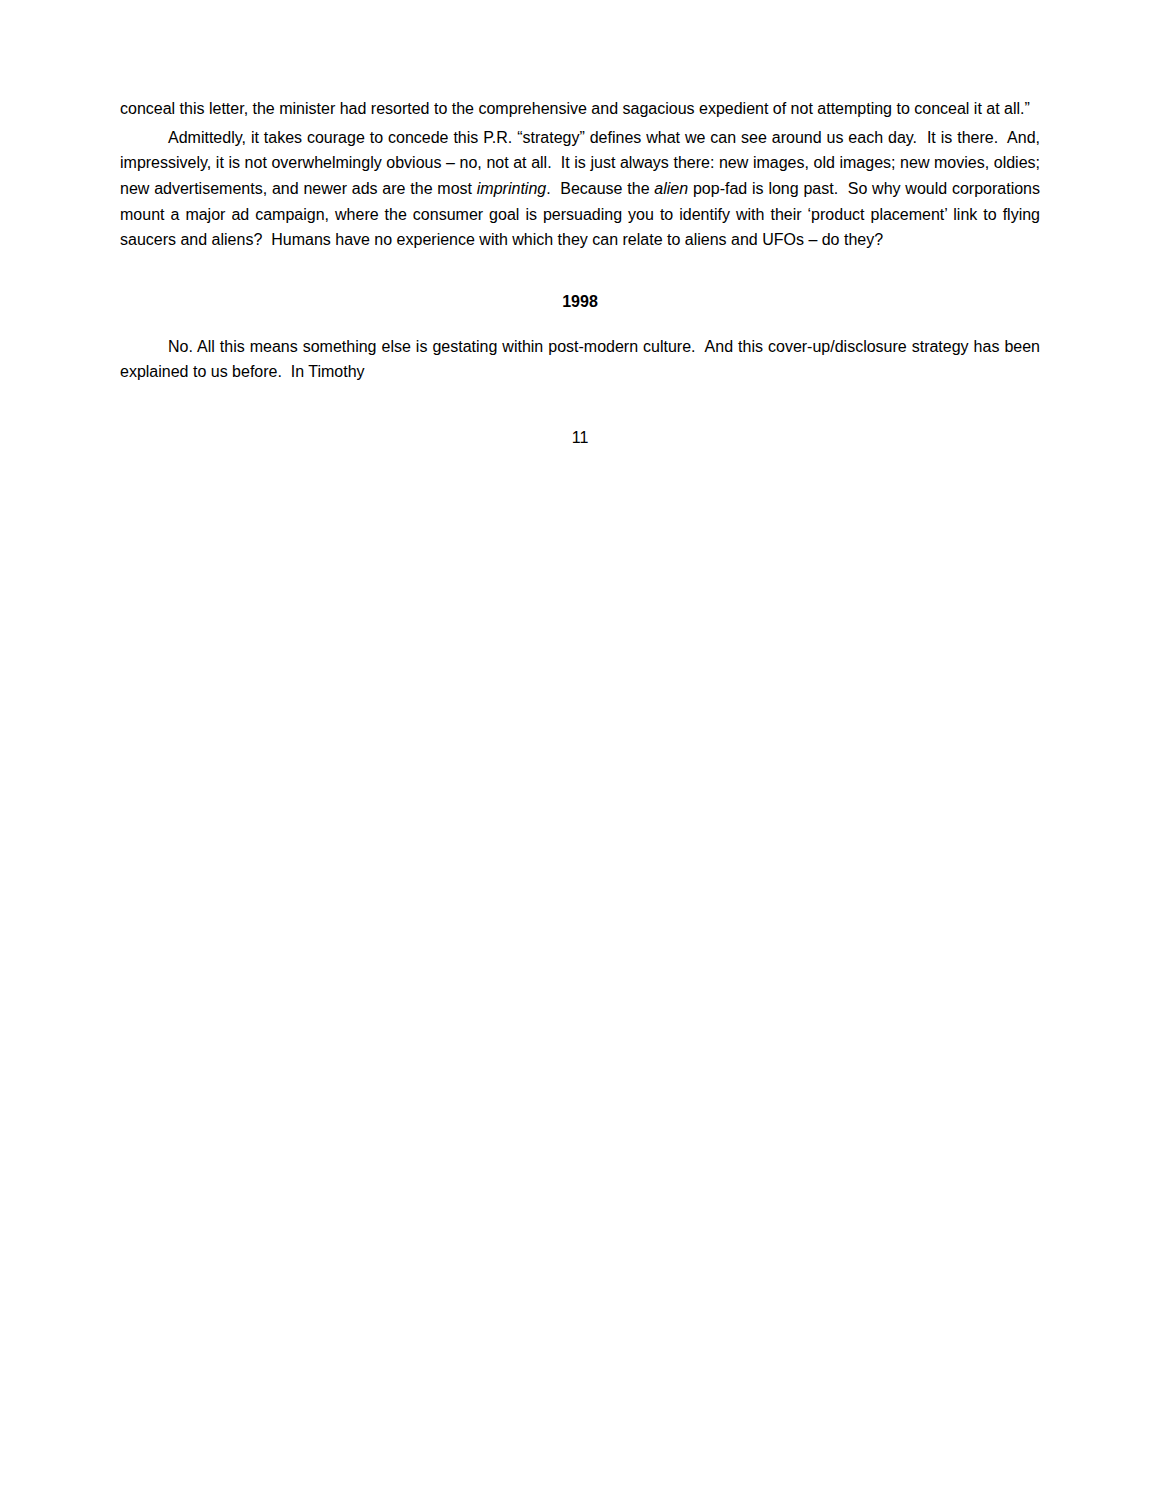conceal this letter, the minister had resorted to the comprehensive and sagacious expedient of not attempting to conceal it at all.”
Admittedly, it takes courage to concede this P.R. “strategy” defines what we can see around us each day. It is there. And, impressively, it is not overwhelmingly obvious – no, not at all. It is just always there: new images, old images; new movies, oldies; new advertisements, and newer ads are the most imprinting. Because the alien pop-fad is long past. So why would corporations mount a major ad campaign, where the consumer goal is persuading you to identify with their ‘product placement’ link to flying saucers and aliens? Humans have no experience with which they can relate to aliens and UFOs – do they?
1998
No. All this means something else is gestating within post-modern culture. And this cover-up/disclosure strategy has been explained to us before. In Timothy
11